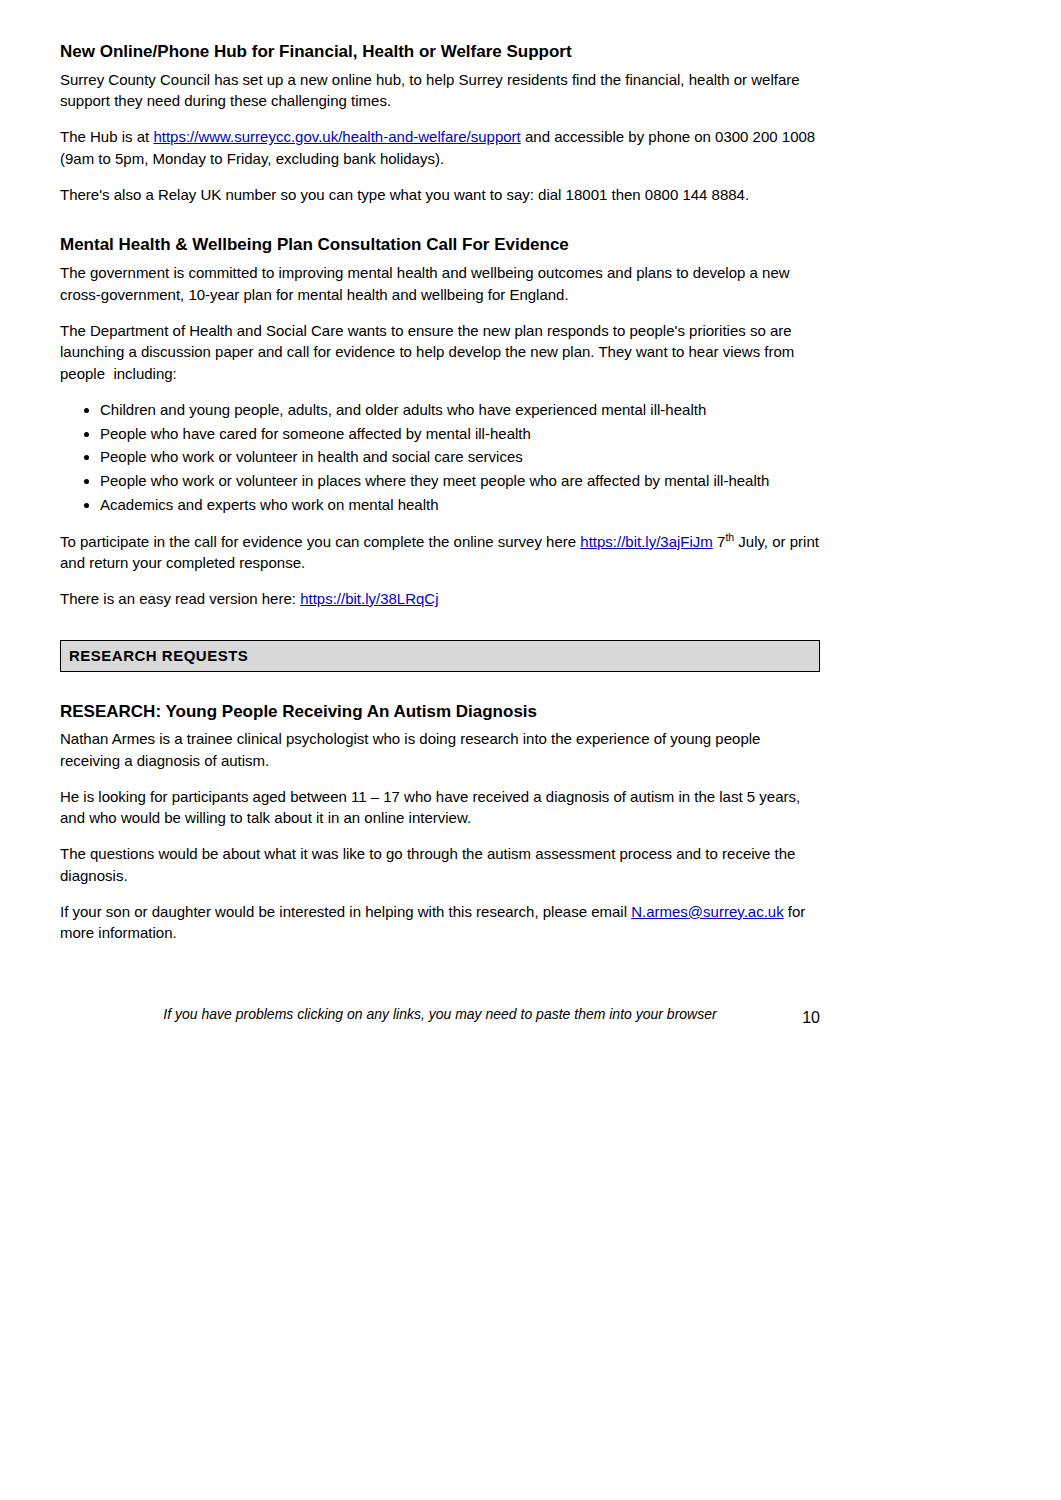New Online/Phone Hub for Financial, Health or Welfare Support
Surrey County Council has set up a new online hub, to help Surrey residents find the financial, health or welfare support they need during these challenging times.
The Hub is at https://www.surreycc.gov.uk/health-and-welfare/support and accessible by phone on 0300 200 1008 (9am to 5pm, Monday to Friday, excluding bank holidays).
There's also a Relay UK number so you can type what you want to say: dial 18001 then 0800 144 8884.
Mental Health & Wellbeing Plan Consultation Call For Evidence
The government is committed to improving mental health and wellbeing outcomes and plans to develop a new cross-government, 10-year plan for mental health and wellbeing for England.
The Department of Health and Social Care wants to ensure the new plan responds to people's priorities so are launching a discussion paper and call for evidence to help develop the new plan. They want to hear views from people including:
Children and young people, adults, and older adults who have experienced mental ill-health
People who have cared for someone affected by mental ill-health
People who work or volunteer in health and social care services
People who work or volunteer in places where they meet people who are affected by mental ill-health
Academics and experts who work on mental health
To participate in the call for evidence you can complete the online survey here https://bit.ly/3ajFiJm 7th July, or print and return your completed response.
There is an easy read version here: https://bit.ly/38LRqCj
RESEARCH REQUESTS
RESEARCH: Young People Receiving An Autism Diagnosis
Nathan Armes is a trainee clinical psychologist who is doing research into the experience of young people receiving a diagnosis of autism.
He is looking for participants aged between 11 – 17 who have received a diagnosis of autism in the last 5 years, and who would be willing to talk about it in an online interview.
The questions would be about what it was like to go through the autism assessment process and to receive the diagnosis.
If your son or daughter would be interested in helping with this research, please email N.armes@surrey.ac.uk for more information.
If you have problems clicking on any links, you may need to paste them into your browser
10